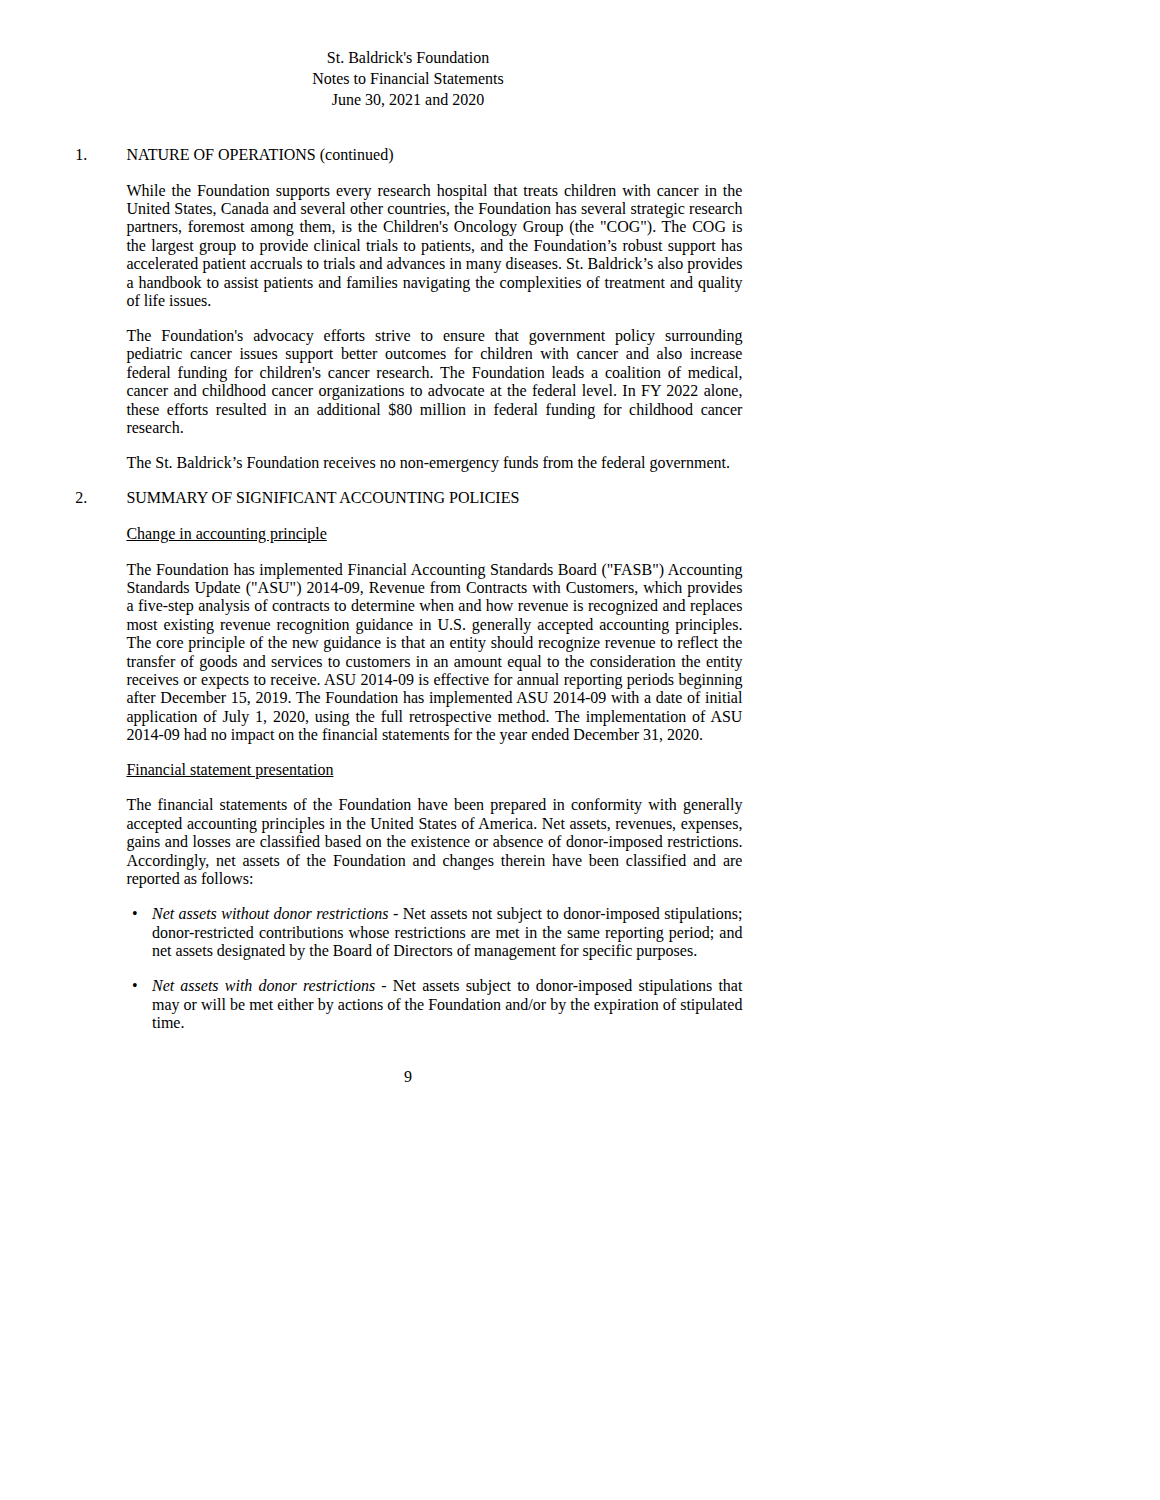St. Baldrick's Foundation
Notes to Financial Statements
June 30, 2021 and 2020
1.
NATURE OF OPERATIONS (continued)
While the Foundation supports every research hospital that treats children with cancer in the United States, Canada and several other countries, the Foundation has several strategic research partners, foremost among them, is the Children's Oncology Group (the "COG"). The COG is the largest group to provide clinical trials to patients, and the Foundation’s robust support has accelerated patient accruals to trials and advances in many diseases. St. Baldrick’s also provides a handbook to assist patients and families navigating the complexities of treatment and quality of life issues.
The Foundation's advocacy efforts strive to ensure that government policy surrounding pediatric cancer issues support better outcomes for children with cancer and also increase federal funding for children's cancer research. The Foundation leads a coalition of medical, cancer and childhood cancer organizations to advocate at the federal level. In FY 2022 alone, these efforts resulted in an additional $80 million in federal funding for childhood cancer research.
The St. Baldrick’s Foundation receives no non-emergency funds from the federal government.
2.
SUMMARY OF SIGNIFICANT ACCOUNTING POLICIES
Change in accounting principle
The Foundation has implemented Financial Accounting Standards Board ("FASB") Accounting Standards Update ("ASU") 2014-09, Revenue from Contracts with Customers, which provides a five-step analysis of contracts to determine when and how revenue is recognized and replaces most existing revenue recognition guidance in U.S. generally accepted accounting principles. The core principle of the new guidance is that an entity should recognize revenue to reflect the transfer of goods and services to customers in an amount equal to the consideration the entity receives or expects to receive. ASU 2014-09 is effective for annual reporting periods beginning after December 15, 2019. The Foundation has implemented ASU 2014-09 with a date of initial application of July 1, 2020, using the full retrospective method. The implementation of ASU 2014-09 had no impact on the financial statements for the year ended December 31, 2020.
Financial statement presentation
The financial statements of the Foundation have been prepared in conformity with generally accepted accounting principles in the United States of America. Net assets, revenues, expenses, gains and losses are classified based on the existence or absence of donor-imposed restrictions. Accordingly, net assets of the Foundation and changes therein have been classified and are reported as follows:
Net assets without donor restrictions - Net assets not subject to donor-imposed stipulations; donor-restricted contributions whose restrictions are met in the same reporting period; and net assets designated by the Board of Directors of management for specific purposes.
Net assets with donor restrictions - Net assets subject to donor-imposed stipulations that may or will be met either by actions of the Foundation and/or by the expiration of stipulated time.
9